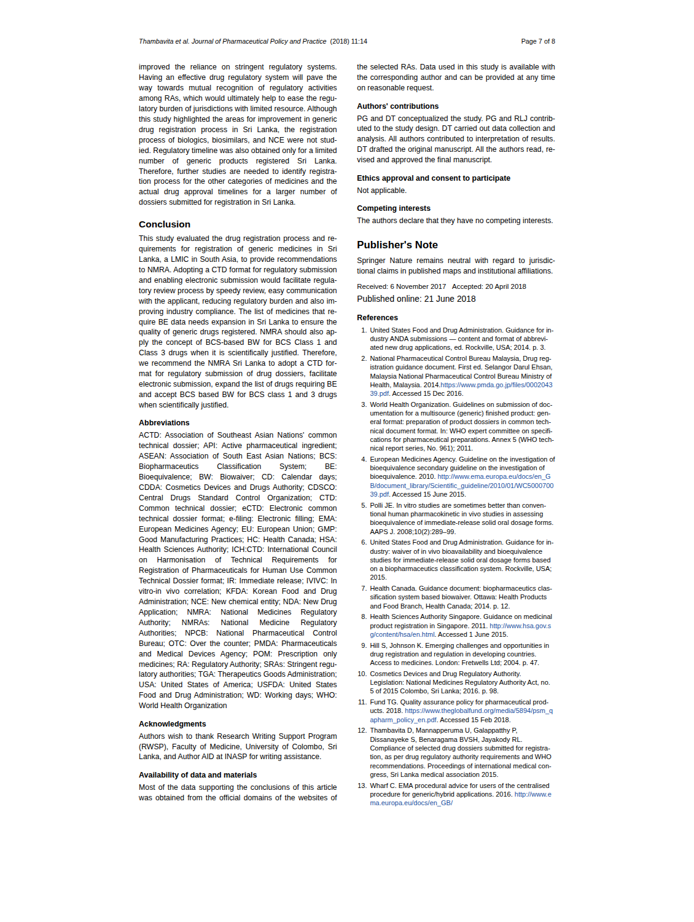Thambavita et al. Journal of Pharmaceutical Policy and Practice (2018) 11:14
Page 7 of 8
improved the reliance on stringent regulatory systems. Having an effective drug regulatory system will pave the way towards mutual recognition of regulatory activities among RAs, which would ultimately help to ease the regulatory burden of jurisdictions with limited resource. Although this study highlighted the areas for improvement in generic drug registration process in Sri Lanka, the registration process of biologics, biosimilars, and NCE were not studied. Regulatory timeline was also obtained only for a limited number of generic products registered Sri Lanka. Therefore, further studies are needed to identify registration process for the other categories of medicines and the actual drug approval timelines for a larger number of dossiers submitted for registration in Sri Lanka.
Conclusion
This study evaluated the drug registration process and requirements for registration of generic medicines in Sri Lanka, a LMIC in South Asia, to provide recommendations to NMRA. Adopting a CTD format for regulatory submission and enabling electronic submission would facilitate regulatory review process by speedy review, easy communication with the applicant, reducing regulatory burden and also improving industry compliance. The list of medicines that require BE data needs expansion in Sri Lanka to ensure the quality of generic drugs registered. NMRA should also apply the concept of BCS-based BW for BCS Class 1 and Class 3 drugs when it is scientifically justified. Therefore, we recommend the NMRA Sri Lanka to adopt a CTD format for regulatory submission of drug dossiers, facilitate electronic submission, expand the list of drugs requiring BE and accept BCS based BW for BCS class 1 and 3 drugs when scientifically justified.
Abbreviations
ACTD: Association of Southeast Asian Nations' common technical dossier; API: Active pharmaceutical ingredient; ASEAN: Association of South East Asian Nations; BCS: Biopharmaceutics Classification System; BE: Bioequivalence; BW: Biowaiver; CD: Calendar days; CDDA: Cosmetics Devices and Drugs Authority; CDSCO: Central Drugs Standard Control Organization; CTD: Common technical dossier; eCTD: Electronic common technical dossier format; e-filing: Electronic filling; EMA: European Medicines Agency; EU: European Union; GMP: Good Manufacturing Practices; HC: Health Canada; HSA: Health Sciences Authority; ICH:CTD: International Council on Harmonisation of Technical Requirements for Registration of Pharmaceuticals for Human Use Common Technical Dossier format; IR: Immediate release; IVIVC: In vitro-in vivo correlation; KFDA: Korean Food and Drug Administration; NCE: New chemical entity; NDA: New Drug Application; NMRA: National Medicines Regulatory Authority; NMRAs: National Medicine Regulatory Authorities; NPCB: National Pharmaceutical Control Bureau; OTC: Over the counter; PMDA: Pharmaceuticals and Medical Devices Agency; POM: Prescription only medicines; RA: Regulatory Authority; SRAs: Stringent regulatory authorities; TGA: Therapeutics Goods Administration; USA: United States of America; USFDA: United States Food and Drug Administration; WD: Working days; WHO: World Health Organization
Acknowledgments
Authors wish to thank Research Writing Support Program (RWSP), Faculty of Medicine, University of Colombo, Sri Lanka, and Author AID at INASP for writing assistance.
Availability of data and materials
Most of the data supporting the conclusions of this article was obtained from the official domains of the websites of the selected RAs. Data used in this study is available with the corresponding author and can be provided at any time on reasonable request.
Authors' contributions
PG and DT conceptualized the study. PG and RLJ contributed to the study design. DT carried out data collection and analysis. All authors contributed to interpretation of results. DT drafted the original manuscript. All the authors read, revised and approved the final manuscript.
Ethics approval and consent to participate
Not applicable.
Competing interests
The authors declare that they have no competing interests.
Publisher's Note
Springer Nature remains neutral with regard to jurisdictional claims in published maps and institutional affiliations.
Received: 6 November 2017 Accepted: 20 April 2018
Published online: 21 June 2018
References
United States Food and Drug Administration. Guidance for industry ANDA submissions — content and format of abbreviated new drug applications, ed. Rockville, USA; 2014. p. 3.
National Pharmaceutical Control Bureau Malaysia, Drug registration guidance document. First ed. Selangor Darul Ehsan, Malaysia National Pharmaceutical Control Bureau Ministry of Health, Malaysia. 2014.https://www.pmda.go.jp/files/000204339.pdf. Accessed 15 Dec 2016.
World Health Organization. Guidelines on submission of documentation for a multisource (generic) finished product: general format: preparation of product dossiers in common technical document format. In: WHO expert committee on specifications for pharmaceutical preparations. Annex 5 (WHO technical report series, No. 961); 2011.
European Medicines Agency. Guideline on the investigation of bioequivalence secondary guideline on the investigation of bioequivalence. 2010. http://www.ema.europa.eu/docs/en_GB/document_library/Scientific_guideline/2010/01/WC500070039.pdf. Accessed 15 June 2015.
Polli JE. In vitro studies are sometimes better than conventional human pharmacokinetic in vivo studies in assessing bioequivalence of immediate-release solid oral dosage forms. AAPS J. 2008;10(2):289–99.
United States Food and Drug Administration. Guidance for industry: waiver of in vivo bioavailability and bioequivalence studies for immediate-release solid oral dosage forms based on a biopharmaceutics classification system. Rockville, USA; 2015.
Health Canada. Guidance document: biopharmaceutics classification system based biowaiver. Ottawa: Health Products and Food Branch, Health Canada; 2014. p. 12.
Health Sciences Authority Singapore. Guidance on medicinal product registration in Singapore. 2011. http://www.hsa.gov.sg/content/hsa/en.html. Accessed 1 June 2015.
Hill S, Johnson K. Emerging challenges and opportunities in drug registration and regulation in developing countries. Access to medicines. London: Fretwells Ltd; 2004. p. 47.
Cosmetics Devices and Drug Regulatory Authority. Legislation: National Medicines Regulatory Authority Act, no. 5 of 2015 Colombo, Sri Lanka; 2016. p. 98.
Fund TG. Quality assurance policy for pharmaceutical products. 2018. https://www.theglobalfund.org/media/5894/psm_qapharm_policy_en.pdf. Accessed 15 Feb 2018.
Thambavita D, Mannapperuma U, Galappatthy P, Dissanayeke S, Benaragama BVSH, Jayakody RL. Compliance of selected drug dossiers submitted for registration, as per drug regulatory authority requirements and WHO recommendations. Proceedings of international medical congress, Sri Lanka medical association 2015.
Wharf C. EMA procedural advice for users of the centralised procedure for generic/hybrid applications. 2016. http://www.ema.europa.eu/docs/en_GB/